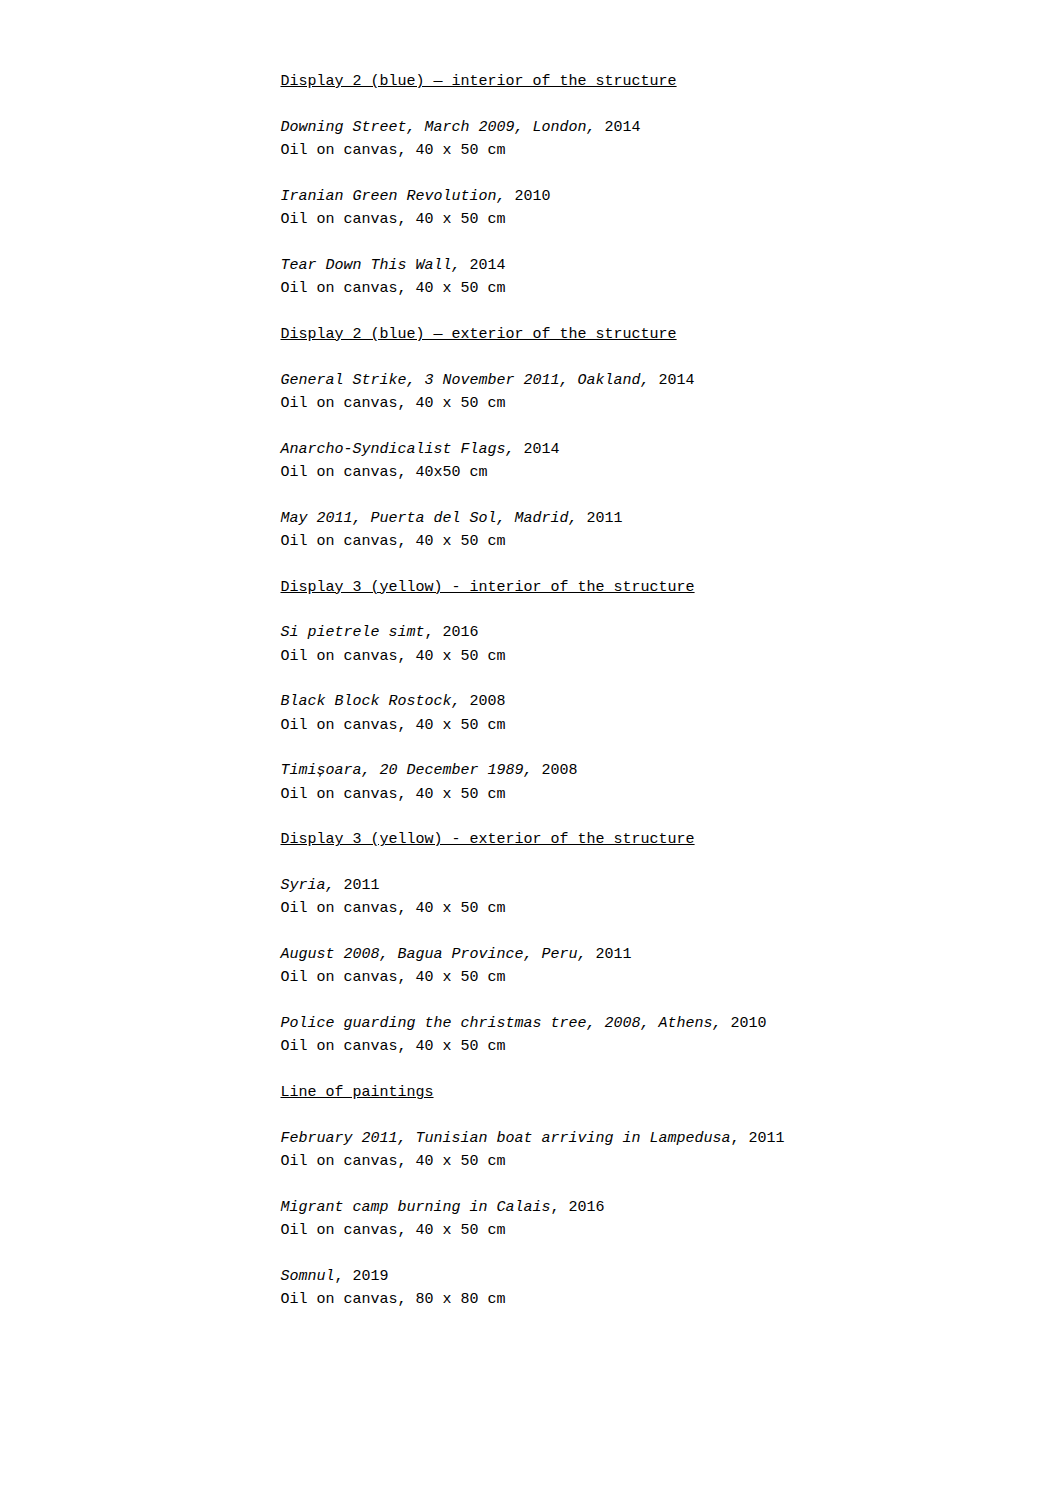Display 2 (blue) — interior of the structure
Downing Street, March 2009, London, 2014
Oil on canvas, 40 x 50 cm
Iranian Green Revolution, 2010
Oil on canvas, 40 x 50 cm
Tear Down This Wall, 2014
Oil on canvas, 40 x 50 cm
Display 2 (blue) — exterior of the structure
General Strike, 3 November 2011, Oakland, 2014
Oil on canvas, 40 x 50 cm
Anarcho-Syndicalist Flags, 2014
Oil on canvas, 40x50 cm
May 2011, Puerta del Sol, Madrid, 2011
Oil on canvas, 40 x 50 cm
Display 3 (yellow) - interior of the structure
Si pietrele simt, 2016
Oil on canvas, 40 x 50 cm
Black Block Rostock, 2008
Oil on canvas, 40 x 50 cm
Timișoara, 20 December 1989, 2008
Oil on canvas, 40 x 50 cm
Display 3 (yellow) - exterior of the structure
Syria, 2011
Oil on canvas, 40 x 50 cm
August 2008, Bagua Province, Peru, 2011
Oil on canvas, 40 x 50 cm
Police guarding the christmas tree, 2008, Athens, 2010
Oil on canvas, 40 x 50 cm
Line of paintings
February 2011, Tunisian boat arriving in Lampedusa, 2011
Oil on canvas, 40 x 50 cm
Migrant camp burning in Calais, 2016
Oil on canvas, 40 x 50 cm
Somnul, 2019
Oil on canvas, 80 x 80 cm